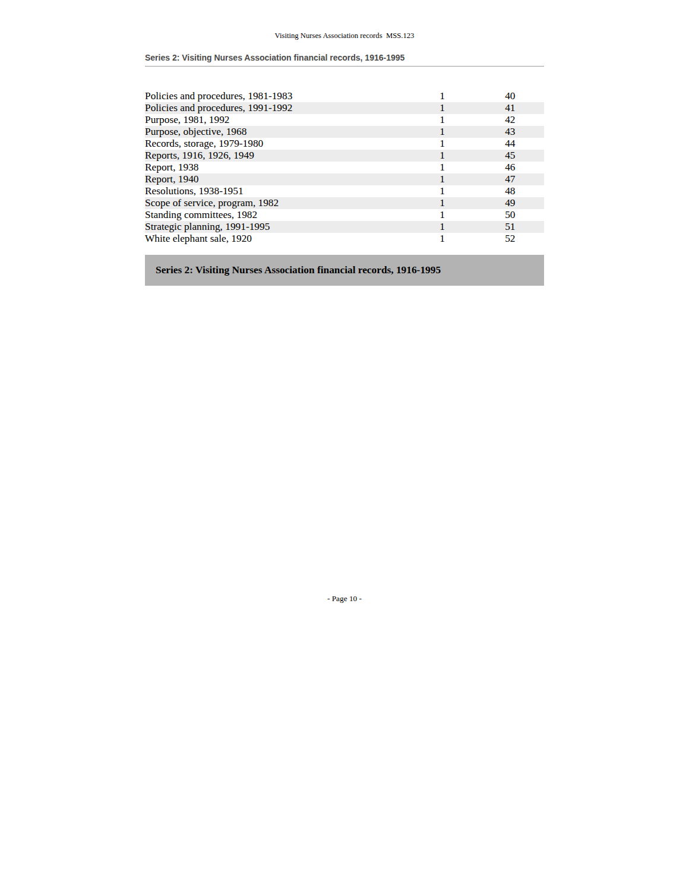Visiting Nurses Association records MSS.123
Series 2: Visiting Nurses Association financial records, 1916-1995
| Policies and procedures, 1981-1983 | 1 | 40 |
| Policies and procedures, 1991-1992 | 1 | 41 |
| Purpose, 1981, 1992 | 1 | 42 |
| Purpose, objective, 1968 | 1 | 43 |
| Records, storage, 1979-1980 | 1 | 44 |
| Reports, 1916, 1926, 1949 | 1 | 45 |
| Report, 1938 | 1 | 46 |
| Report, 1940 | 1 | 47 |
| Resolutions, 1938-1951 | 1 | 48 |
| Scope of service, program, 1982 | 1 | 49 |
| Standing committees, 1982 | 1 | 50 |
| Strategic planning, 1991-1995 | 1 | 51 |
| White elephant sale, 1920 | 1 | 52 |
Series 2: Visiting Nurses Association financial records, 1916-1995
- Page 10 -